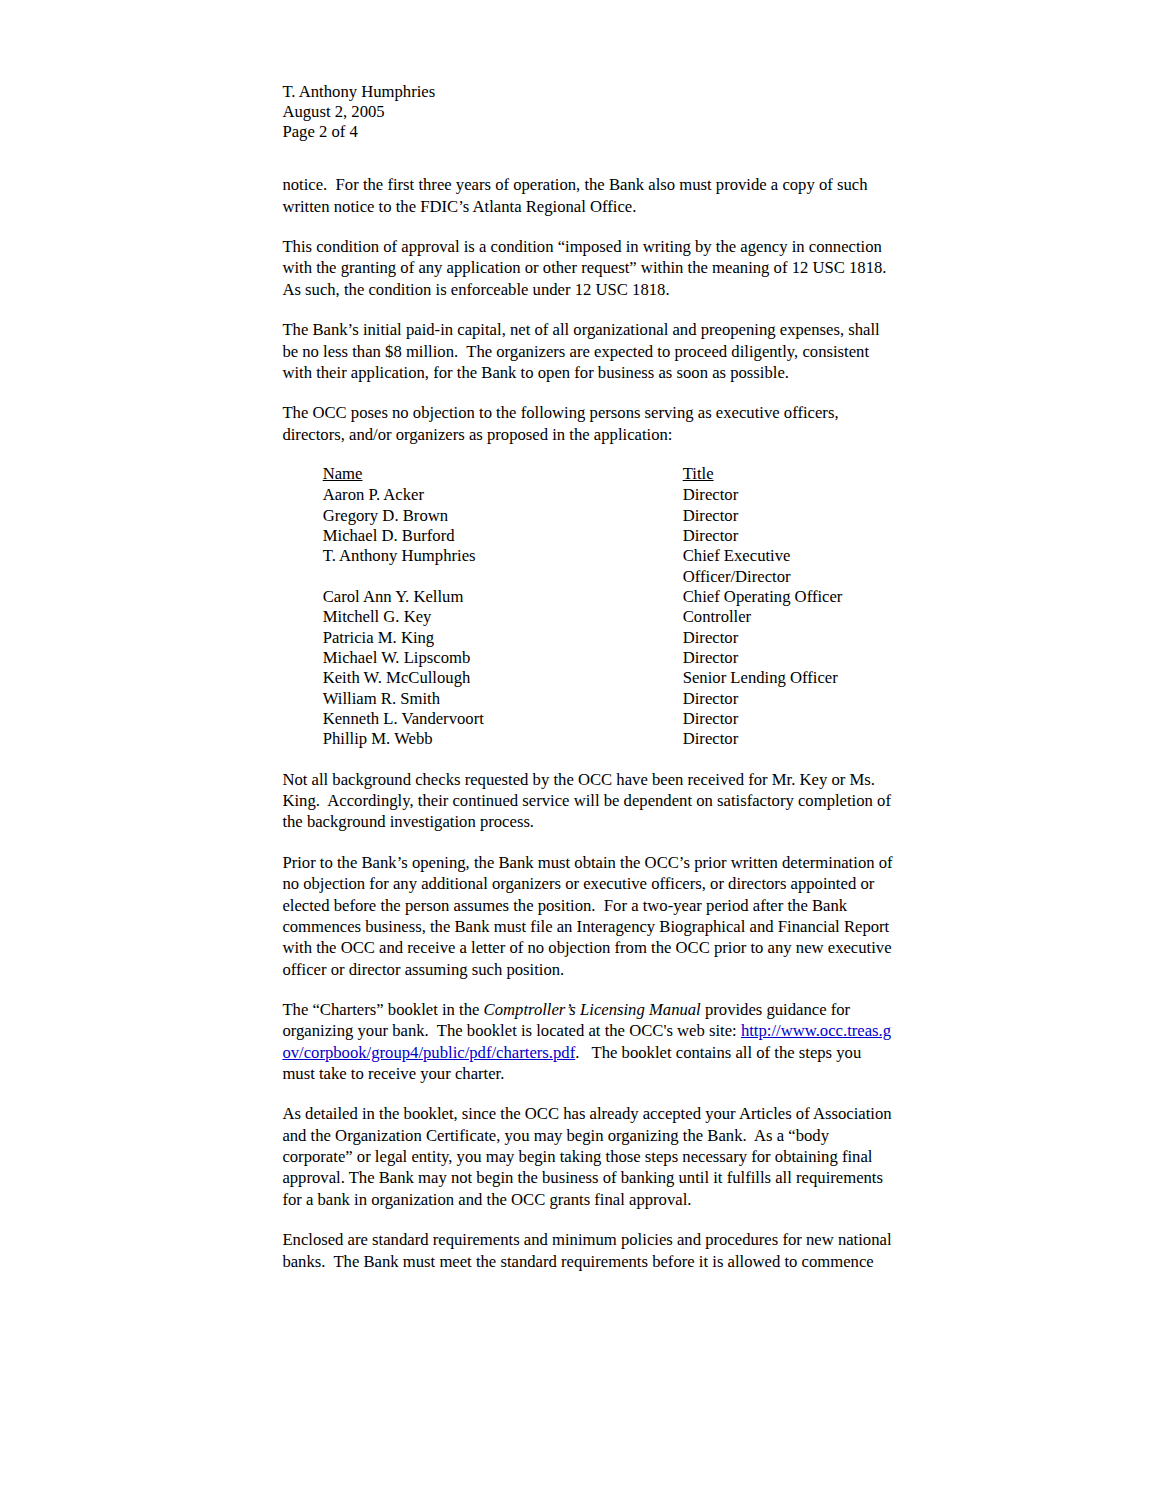T. Anthony Humphries
August 2, 2005
Page 2 of 4
notice. For the first three years of operation, the Bank also must provide a copy of such written notice to the FDIC’s Atlanta Regional Office.
This condition of approval is a condition “imposed in writing by the agency in connection with the granting of any application or other request” within the meaning of 12 USC 1818. As such, the condition is enforceable under 12 USC 1818.
The Bank’s initial paid-in capital, net of all organizational and preopening expenses, shall be no less than $8 million. The organizers are expected to proceed diligently, consistent with their application, for the Bank to open for business as soon as possible.
The OCC poses no objection to the following persons serving as executive officers, directors, and/or organizers as proposed in the application:
| Name | Title |
| --- | --- |
| Aaron P. Acker | Director |
| Gregory D. Brown | Director |
| Michael D. Burford | Director |
| T. Anthony Humphries | Chief Executive Officer/Director |
| Carol Ann Y. Kellum | Chief Operating Officer |
| Mitchell G. Key | Controller |
| Patricia M. King | Director |
| Michael W. Lipscomb | Director |
| Keith W. McCullough | Senior Lending Officer |
| William R. Smith | Director |
| Kenneth L. Vandervoort | Director |
| Phillip M. Webb | Director |
Not all background checks requested by the OCC have been received for Mr. Key or Ms. King. Accordingly, their continued service will be dependent on satisfactory completion of the background investigation process.
Prior to the Bank’s opening, the Bank must obtain the OCC’s prior written determination of no objection for any additional organizers or executive officers, or directors appointed or elected before the person assumes the position. For a two-year period after the Bank commences business, the Bank must file an Interagency Biographical and Financial Report with the OCC and receive a letter of no objection from the OCC prior to any new executive officer or director assuming such position.
The “Charters” booklet in the Comptroller’s Licensing Manual provides guidance for organizing your bank. The booklet is located at the OCC's web site: http://www.occ.treas.gov/corpbook/group4/public/pdf/charters.pdf. The booklet contains all of the steps you must take to receive your charter.
As detailed in the booklet, since the OCC has already accepted your Articles of Association and the Organization Certificate, you may begin organizing the Bank. As a “body corporate” or legal entity, you may begin taking those steps necessary for obtaining final approval. The Bank may not begin the business of banking until it fulfills all requirements for a bank in organization and the OCC grants final approval.
Enclosed are standard requirements and minimum policies and procedures for new national banks. The Bank must meet the standard requirements before it is allowed to commence